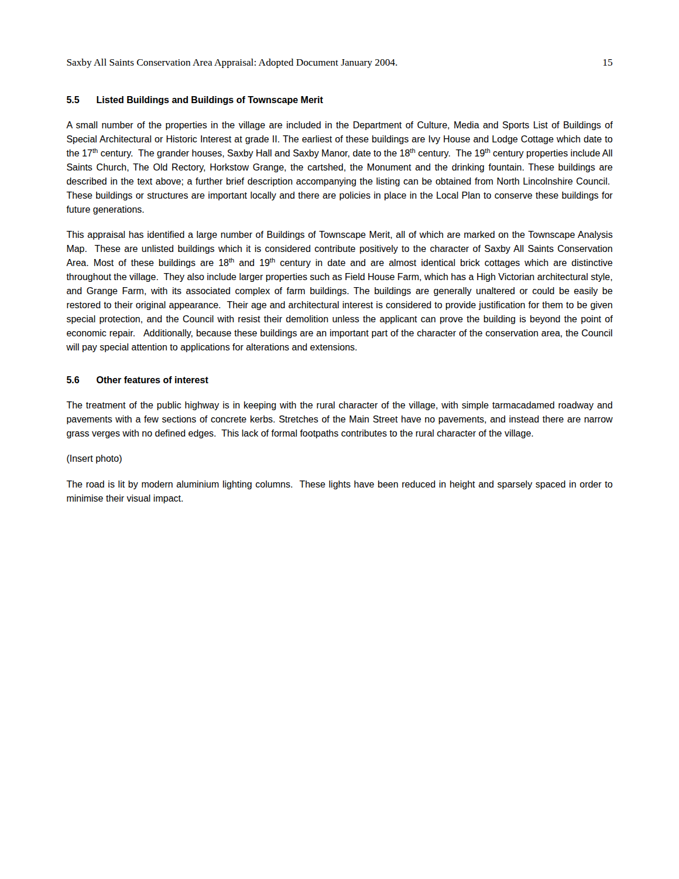Saxby All Saints Conservation Area Appraisal: Adopted Document January 2004.
15
5.5 Listed Buildings and Buildings of Townscape Merit
A small number of the properties in the village are included in the Department of Culture, Media and Sports List of Buildings of Special Architectural or Historic Interest at grade II. The earliest of these buildings are Ivy House and Lodge Cottage which date to the 17th century. The grander houses, Saxby Hall and Saxby Manor, date to the 18th century. The 19th century properties include All Saints Church, The Old Rectory, Horkstow Grange, the cartshed, the Monument and the drinking fountain. These buildings are described in the text above; a further brief description accompanying the listing can be obtained from North Lincolnshire Council. These buildings or structures are important locally and there are policies in place in the Local Plan to conserve these buildings for future generations.
This appraisal has identified a large number of Buildings of Townscape Merit, all of which are marked on the Townscape Analysis Map. These are unlisted buildings which it is considered contribute positively to the character of Saxby All Saints Conservation Area. Most of these buildings are 18th and 19th century in date and are almost identical brick cottages which are distinctive throughout the village. They also include larger properties such as Field House Farm, which has a High Victorian architectural style, and Grange Farm, with its associated complex of farm buildings. The buildings are generally unaltered or could be easily be restored to their original appearance. Their age and architectural interest is considered to provide justification for them to be given special protection, and the Council with resist their demolition unless the applicant can prove the building is beyond the point of economic repair. Additionally, because these buildings are an important part of the character of the conservation area, the Council will pay special attention to applications for alterations and extensions.
5.6 Other features of interest
The treatment of the public highway is in keeping with the rural character of the village, with simple tarmacadamed roadway and pavements with a few sections of concrete kerbs. Stretches of the Main Street have no pavements, and instead there are narrow grass verges with no defined edges. This lack of formal footpaths contributes to the rural character of the village.
(Insert photo)
The road is lit by modern aluminium lighting columns. These lights have been reduced in height and sparsely spaced in order to minimise their visual impact.